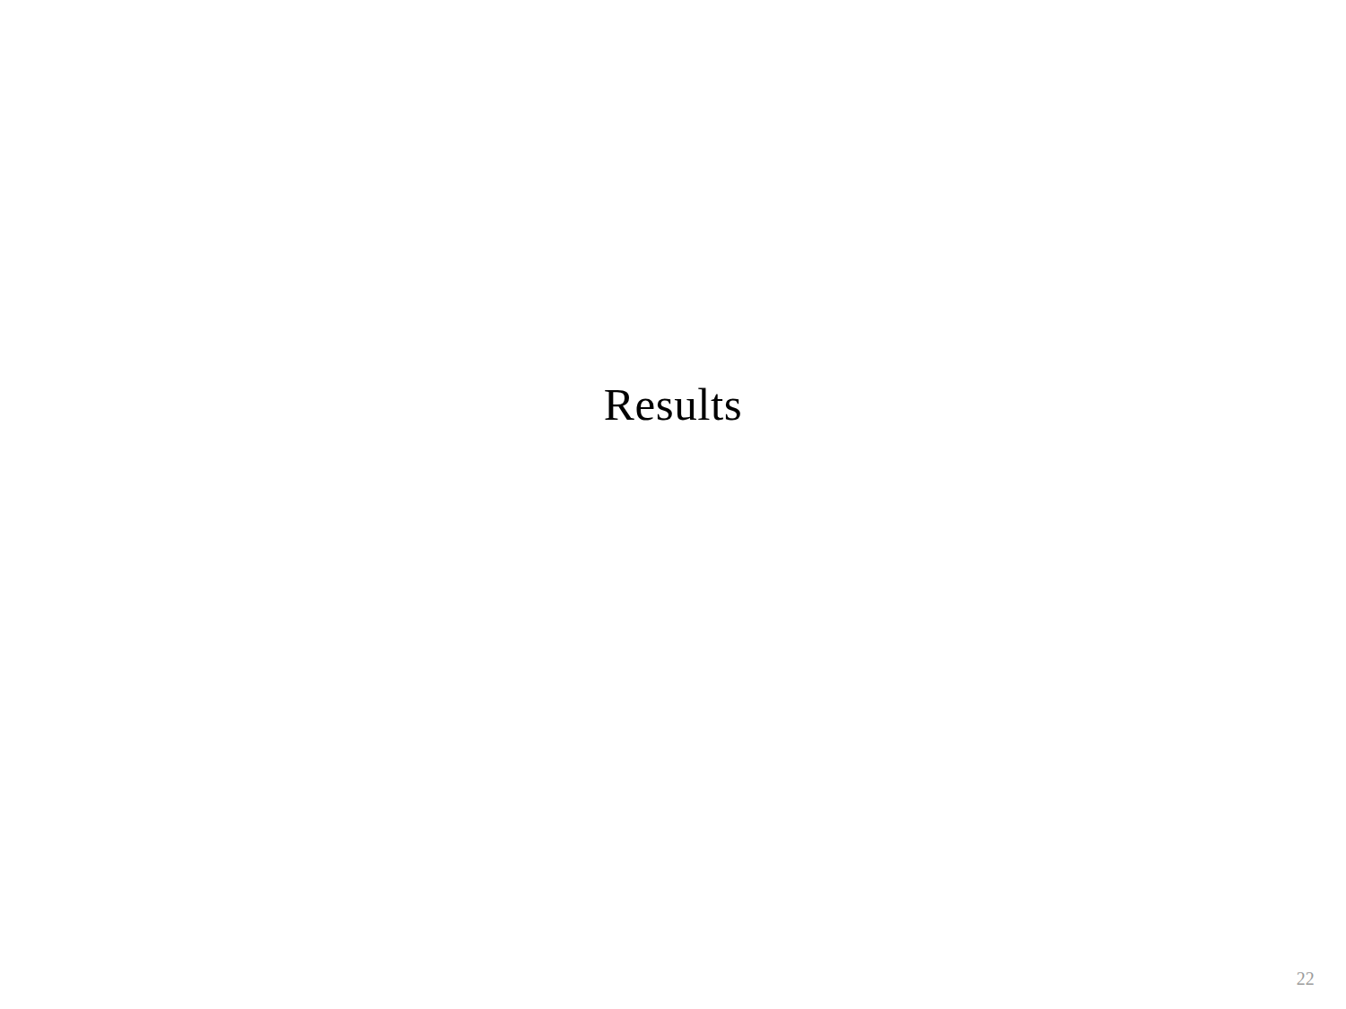Results
22